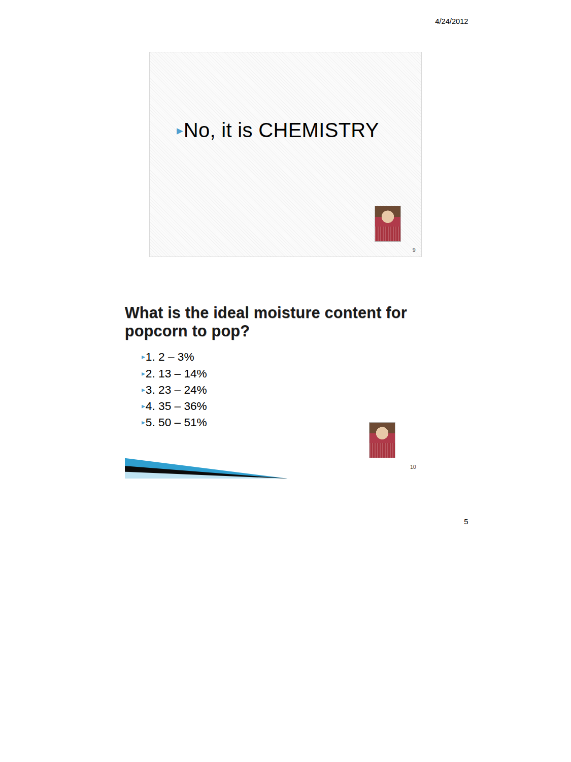4/24/2012
▸No, it is CHEMISTRY
9
What is the ideal moisture content for popcorn to pop?
▸1. 2 – 3%
▸2. 13 – 14%
▸3. 23 – 24%
▸4. 35 – 36%
▸5. 50 – 51%
10
5